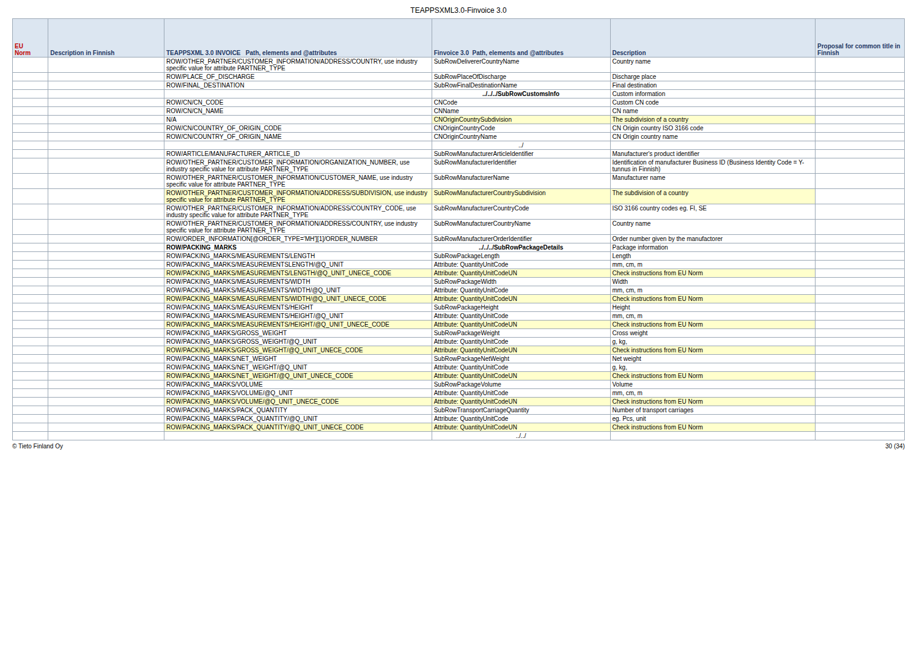TEAPPSXML3.0-Finvoice 3.0
| EU Norm | Description in Finnish | TEAPPSXML 3.0 INVOICE Path, elements and @attributes | Finvoice 3.0 Path, elements and @attributes | Description | Proposal for common title in Finnish |
| --- | --- | --- | --- | --- | --- |
| | | ROW/OTHER_PARTNER/CUSTOMER_INFORMATION/ADDRESS/COUNTRY, use industry specific value for attribute PARTNER_TYPE | SubRowDelivererCountryName | Country name | |
| | | ROW/PLACE_OF_DISCHARGE | SubRowPlaceOfDischarge | Discharge place | |
| | | ROW/FINAL_DESTINATION | SubRowFinalDestinationName | Final destination | |
| | | | ../../../SubRowCustomsInfo | Custom information | |
| | | ROW/CN/CN_CODE | CNCode | Custom CN code | |
| | | ROW/CN/CN_NAME | CNName | CN name | |
| | | N/A | CNOriginCountrySubdivision | The subdivision of a country | |
| | | ROW/CN/COUNTRY_OF_ORIGIN_CODE | CNOriginCountryCode | CN Origin country ISO 3166 code | |
| | | ROW/CN/COUNTRY_OF_ORIGIN_NAME | CNOriginCountryName | CN Origin country name | |
| | | | ../ | | |
| | | ROW/ARTICLE/MANUFACTURER_ARTICLE_ID | SubRowManufacturerArticleIdentifier | Manufacturer's product identifier | |
| | | ROW/OTHER_PARTNER/CUSTOMER_INFORMATION/ORGANIZATION_NUMBER, use industry specific value for attribute PARTNER_TYPE | SubRowManufacturerIdentifier | Identification of manufacturer Business ID (Business Identity Code = Y-tunnus in Finnish) | |
| | | ROW/OTHER_PARTNER/CUSTOMER_INFORMATION/CUSTOMER_NAME, use industry specific value for attribute PARTNER_TYPE | SubRowManufacturerName | Manufacturer name | |
| | | ROW/OTHER_PARTNER/CUSTOMER_INFORMATION/ADDRESS/SUBDIVISION, use industry specific value for attribute PARTNER_TYPE | SubRowManufacturerCountrySubdivision | The subdivision of a country | |
| | | ROW/OTHER_PARTNER/CUSTOMER_INFORMATION/ADDRESS/COUNTRY_CODE, use industry specific value for attribute PARTNER_TYPE | SubRowManufacturerCountryCode | ISO 3166 country codes eg. FI, SE | |
| | | ROW/OTHER_PARTNER/CUSTOMER_INFORMATION/ADDRESS/COUNTRY, use industry specific value for attribute PARTNER_TYPE | SubRowManufacturerCountryName | Country name | |
| | | ROW/ORDER_INFORMATION[@ORDER_TYPE='MH'][1]/ORDER_NUMBER | SubRowManufacturerOrderIdentifier | Order number given by the manufactorer | |
| | | ROW/PACKING_MARKS | ../../../SubRowPackageDetails | Package information | |
| | | ROW/PACKING_MARKS/MEASUREMENTS/LENGTH | SubRowPackageLength | Length | |
| | | ROW/PACKING_MARKS/MEASUREMENTSLENGTH/@Q_UNIT | Attribute: QuantityUnitCode | mm, cm, m | |
| | | ROW/PACKING_MARKS/MEASUREMENTS/LENGTH/@Q_UNIT_UNECE_CODE | Attribute: QuantityUnitCodeUN | Check instructions from EU Norm | |
| | | ROW/PACKING_MARKS/MEASUREMENTS/WIDTH | SubRowPackageWidth | Width | |
| | | ROW/PACKING_MARKS/MEASUREMENTS/WIDTH/@Q_UNIT | Attribute: QuantityUnitCode | mm, cm, m | |
| | | ROW/PACKING_MARKS/MEASUREMENTS/WIDTH/@Q_UNIT_UNECE_CODE | Attribute: QuantityUnitCodeUN | Check instructions from EU Norm | |
| | | ROW/PACKING_MARKS/MEASUREMENTS/HEIGHT | SubRowPackageHeight | Height | |
| | | ROW/PACKING_MARKS/MEASUREMENTS/HEIGHT/@Q_UNIT | Attribute: QuantityUnitCode | mm, cm, m | |
| | | ROW/PACKING_MARKS/MEASUREMENTS/HEIGHT/@Q_UNIT_UNECE_CODE | Attribute: QuantityUnitCodeUN | Check instructions from EU Norm | |
| | | ROW/PACKING_MARKS/GROSS_WEIGHT | SubRowPackageWeight | Cross weight | |
| | | ROW/PACKING_MARKS/GROSS_WEIGHT/@Q_UNIT | Attribute: QuantityUnitCode | g, kg, | |
| | | ROW/PACKING_MARKS/GROSS_WEIGHT/@Q_UNIT_UNECE_CODE | Attribute: QuantityUnitCodeUN | Check instructions from EU Norm | |
| | | ROW/PACKING_MARKS/NET_WEIGHT | SubRowPackageNetWeight | Net weight | |
| | | ROW/PACKING_MARKS/NET_WEIGHT/@Q_UNIT | Attribute: QuantityUnitCode | g, kg, | |
| | | ROW/PACKING_MARKS/NET_WEIGHT/@Q_UNIT_UNECE_CODE | Attribute: QuantityUnitCodeUN | Check instructions from EU Norm | |
| | | ROW/PACKING_MARKS/VOLUME | SubRowPackageVolume | Volume | |
| | | ROW/PACKING_MARKS/VOLUME/@Q_UNIT | Attribute: QuantityUnitCode | mm, cm, m | |
| | | ROW/PACKING_MARKS/VOLUME/@Q_UNIT_UNECE_CODE | Attribute: QuantityUnitCodeUN | Check instructions from EU Norm | |
| | | ROW/PACKING_MARKS/PACK_QUANTITY | SubRowTransportCarriageQuantity | Number of transport carriages | |
| | | ROW/PACKING_MARKS/PACK_QUANTITY/@Q_UNIT | Attribute: QuantityUnitCode | eg. Pcs, unit | |
| | | ROW/PACKING_MARKS/PACK_QUANTITY/@Q_UNIT_UNECE_CODE | Attribute: QuantityUnitCodeUN | Check instructions from EU Norm | |
| | | | ../../ | | |
© Tieto Finland Oy
30 (34)